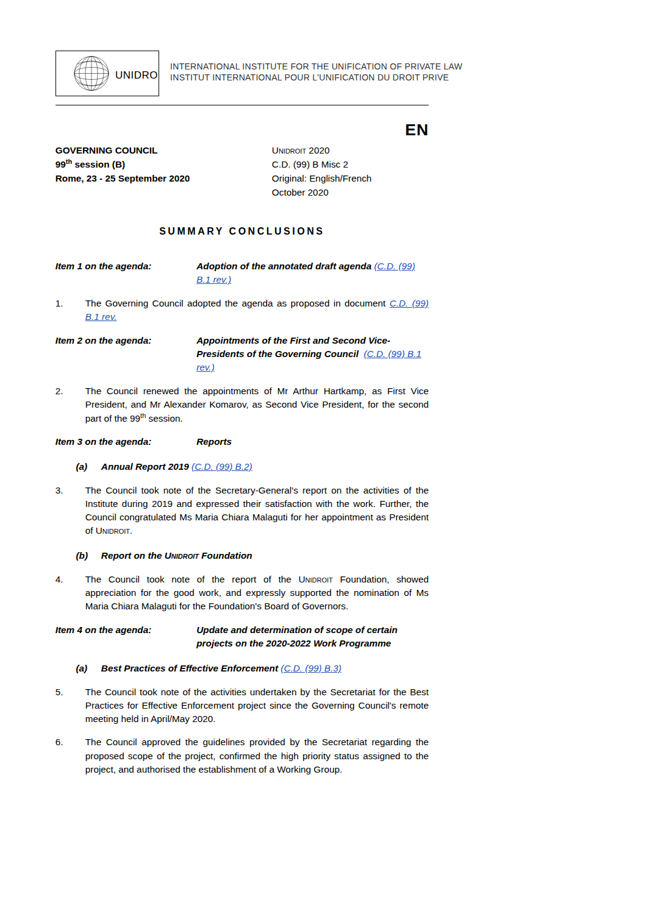UNIDROIT
INTERNATIONAL INSTITUTE FOR THE UNIFICATION OF PRIVATE LAW
INSTITUT INTERNATIONAL POUR L'UNIFICATION DU DROIT PRIVE
EN
| GOVERNING COUNCIL | Unidroit 2020 |
| 99 th session (B) | C.D. (99) B Misc 2 |
| Rome, 23 - 25 September 2020 | Original: English/French |
| | October 2020 |
SUMMARY CONCLUSIONS
Item 1 on the agenda:
Adoption of the annotated draft agenda (C.D. (99) B.1 rev.)
1. The Governing Council adopted the agenda as proposed in document C.D. (99) B.1 rev.
Item 2 on the agenda:
Appointments of the First and Second Vice-Presidents of the Governing Council (C.D. (99) B.1 rev.)
2. The Council renewed the appointments of Mr Arthur Hartkamp, as First Vice President, and Mr Alexander Komarov, as Second Vice President, for the second part of the 99th session.
Item 3 on the agenda:
Reports
(a)
Annual Report 2019 (C.D. (99) B.2)
3. The Council took note of the Secretary-General's report on the activities of the Institute during 2019 and expressed their satisfaction with the work. Further, the Council congratulated Ms Maria Chiara Malaguti for her appointment as President of Unidroit.
(b)
Report on the Unidroit Foundation
4. The Council took note of the report of the Unidroit Foundation, showed appreciation for the good work, and expressly supported the nomination of Ms Maria Chiara Malaguti for the Foundation's Board of Governors.
Item 4 on the agenda:
Update and determination of scope of certain projects on the 2020-2022 Work Programme
(a)
Best Practices of Effective Enforcement (C.D. (99) B.3)
5. The Council took note of the activities undertaken by the Secretariat for the Best Practices for Effective Enforcement project since the Governing Council's remote meeting held in April/May 2020.
6. The Council approved the guidelines provided by the Secretariat regarding the proposed scope of the project, confirmed the high priority status assigned to the project, and authorised the establishment of a Working Group.